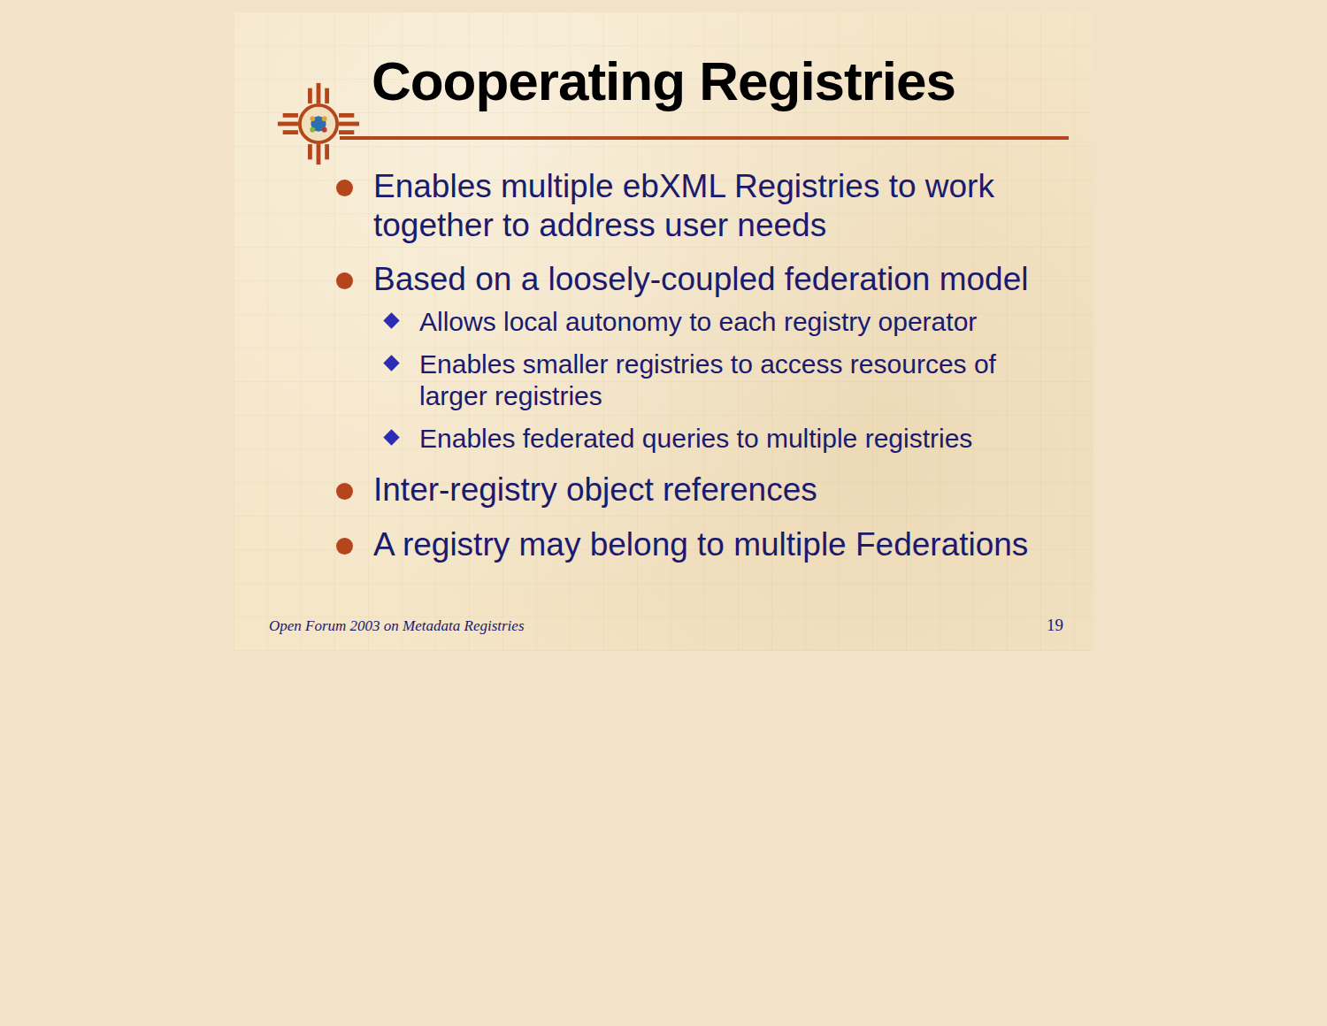Cooperating Registries
Enables multiple ebXML Registries to work together to address user needs
Based on a loosely-coupled federation model
Allows local autonomy to each registry operator
Enables smaller registries to access resources of larger registries
Enables federated queries to multiple registries
Inter-registry object references
A registry may belong to multiple Federations
Open Forum 2003 on Metadata Registries
19